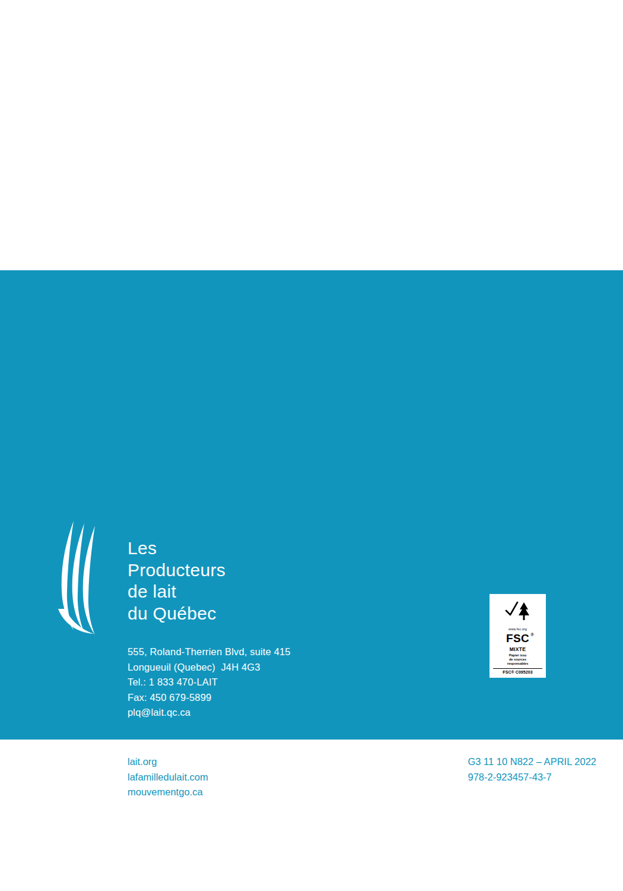Les
Producteurs
de lait
du Québec
555, Roland-Therrien Blvd, suite 415
Longueuil (Quebec) J4H 4G3
Tel.: 1 833 470-LAIT
Fax: 450 679-5899
plq@lait.qc.ca
www.fsc.org
FSC®
MIXTE
Papier issu
de sources
responsables
FSC® C095203
lait.org
lafamilledulait.com
mouvementgo.ca
G3 11 10 N822 – APRIL 2022
978-2-923457-43-7